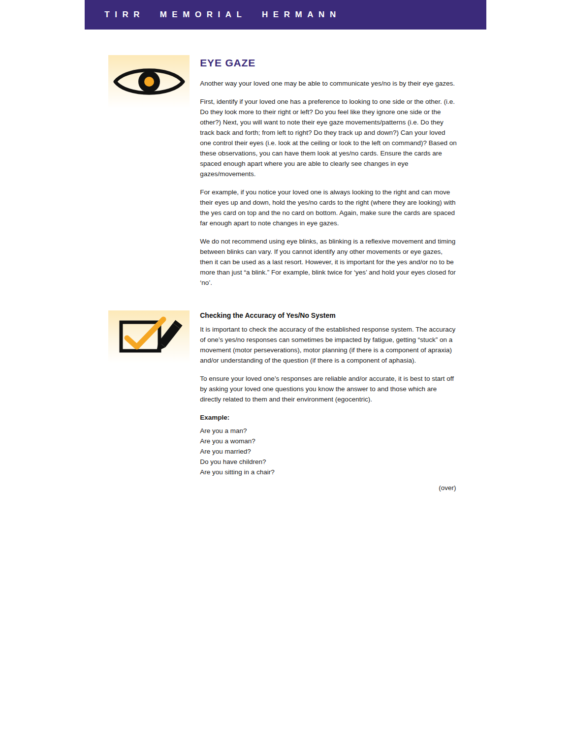TIRR Memorial Hermann
Eye Gaze
Another way your loved one may be able to communicate yes/no is by their eye gazes.
First, identify if your loved one has a preference to looking to one side or the other. (i.e. Do they look more to their right or left? Do you feel like they ignore one side or the other?) Next, you will want to note their eye gaze movements/patterns (i.e. Do they track back and forth; from left to right? Do they track up and down?) Can your loved one control their eyes (i.e. look at the ceiling or look to the left on command)? Based on these observations, you can have them look at yes/no cards. Ensure the cards are spaced enough apart where you are able to clearly see changes in eye gazes/movements.
For example, if you notice your loved one is always looking to the right and can move their eyes up and down, hold the yes/no cards to the right (where they are looking) with the yes card on top and the no card on bottom. Again, make sure the cards are spaced far enough apart to note changes in eye gazes.
We do not recommend using eye blinks, as blinking is a reflexive movement and timing between blinks can vary. If you cannot identify any other movements or eye gazes, then it can be used as a last resort. However, it is important for the yes and/or no to be more than just “a blink.” For example, blink twice for ‘yes’ and hold your eyes closed for ‘no’.
Checking the Accuracy of Yes/No System
It is important to check the accuracy of the established response system. The accuracy of one’s yes/no responses can sometimes be impacted by fatigue, getting “stuck” on a movement (motor perseverations), motor planning (if there is a component of apraxia) and/or understanding of the question (if there is a component of aphasia).
To ensure your loved one’s responses are reliable and/or accurate, it is best to start off by asking your loved one questions you know the answer to and those which are directly related to them and their environment (egocentric).
Example:
Are you a man?
Are you a woman?
Are you married?
Do you have children?
Are you sitting in a chair?
(over)